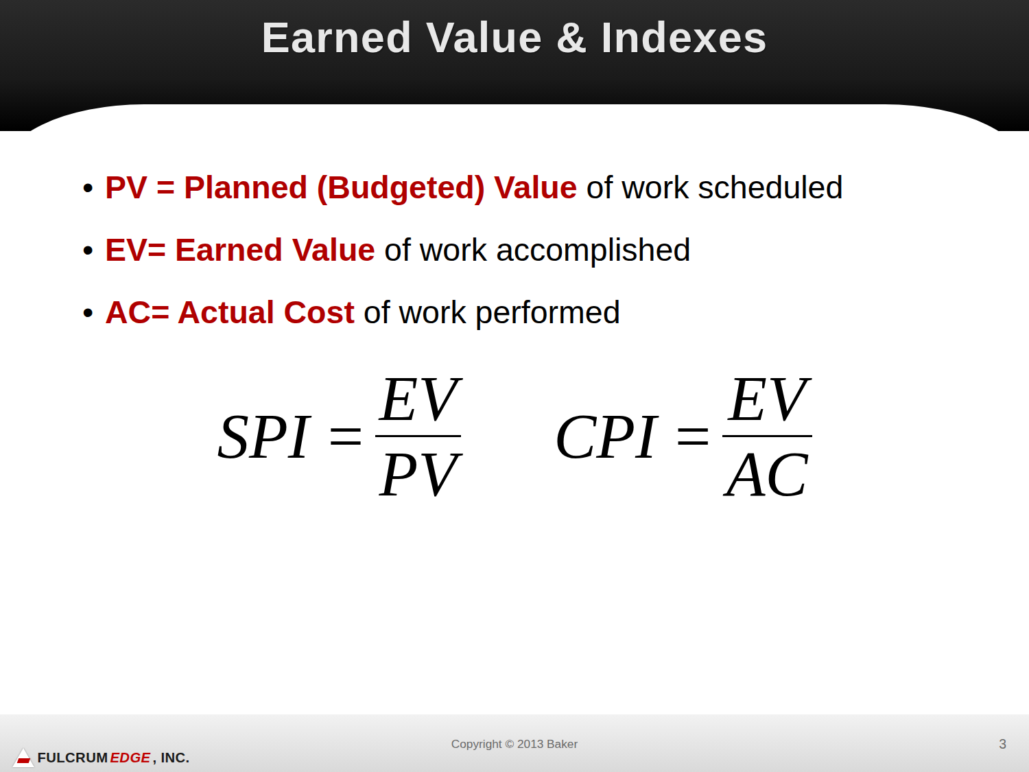Earned Value & Indexes
PV = Planned (Budgeted) Value of work scheduled
EV= Earned Value of work accomplished
AC= Actual Cost of work performed
SPI = EV PV
CPI = EV AC
Copyright © 2013 Baker
3
FULCRUM EDGE , INC.